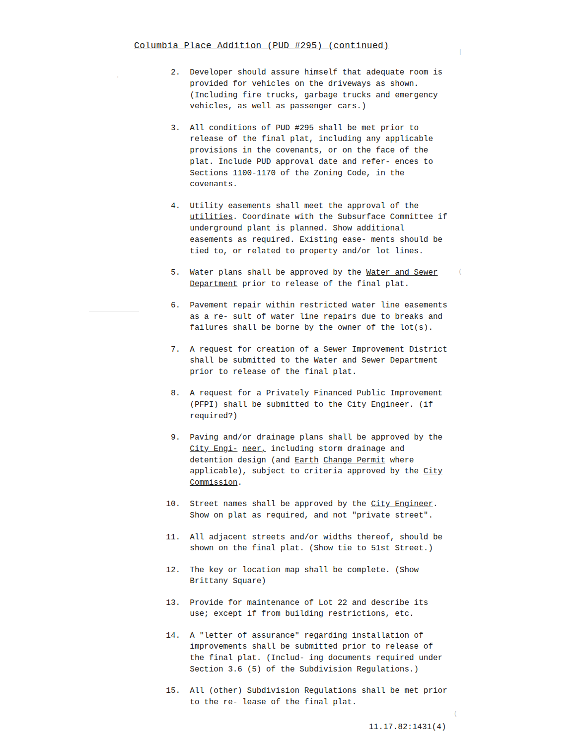| . ( (
Columbia Place Addition (PUD #295) (continued)
2. Developer should assure himself that adequate room is provided for vehicles on the driveways as shown. (Including fire trucks, garbage trucks and emergency vehicles, as well as passenger cars.)
3. All conditions of PUD #295 shall be met prior to release of the final plat, including any applicable provisions in the covenants, or on the face of the plat. Include PUD approval date and refer- ences to Sections 1100-1170 of the Zoning Code, in the covenants.
4. Utility easements shall meet the approval of the utilities. Coordinate with the Subsurface Committee if underground plant is planned. Show additional easements as required. Existing ease- ments should be tied to, or related to property and/or lot lines.
5. Water plans shall be approved by the Water and Sewer Department prior to release of the final plat.
6. Pavement repair within restricted water line easements as a re- sult of water line repairs due to breaks and failures shall be borne by the owner of the lot(s).
7. A request for creation of a Sewer Improvement District shall be submitted to the Water and Sewer Department prior to release of the final plat.
8. A request for a Privately Financed Public Improvement (PFPI) shall be submitted to the City Engineer. (if required?)
9. Paving and/or drainage plans shall be approved by the City Engi- neer, including storm drainage and detention design (and Earth Change Permit where applicable), subject to criteria approved by the City Commission.
10. Street names shall be approved by the City Engineer. Show on plat as required, and not "private street".
11. All adjacent streets and/or widths thereof, should be shown on the final plat. (Show tie to 51st Street.)
12. The key or location map shall be complete. (Show Brittany Square)
13. Provide for maintenance of Lot 22 and describe its use; except if from building restrictions, etc.
14. A "letter of assurance" regarding installation of improvements shall be submitted prior to release of the final plat. (Includ- ing documents required under Section 3.6 (5) of the Subdivision Regulations.)
15. All (other) Subdivision Regulations shall be met prior to the re- lease of the final plat.
11.17.82:1431(4)